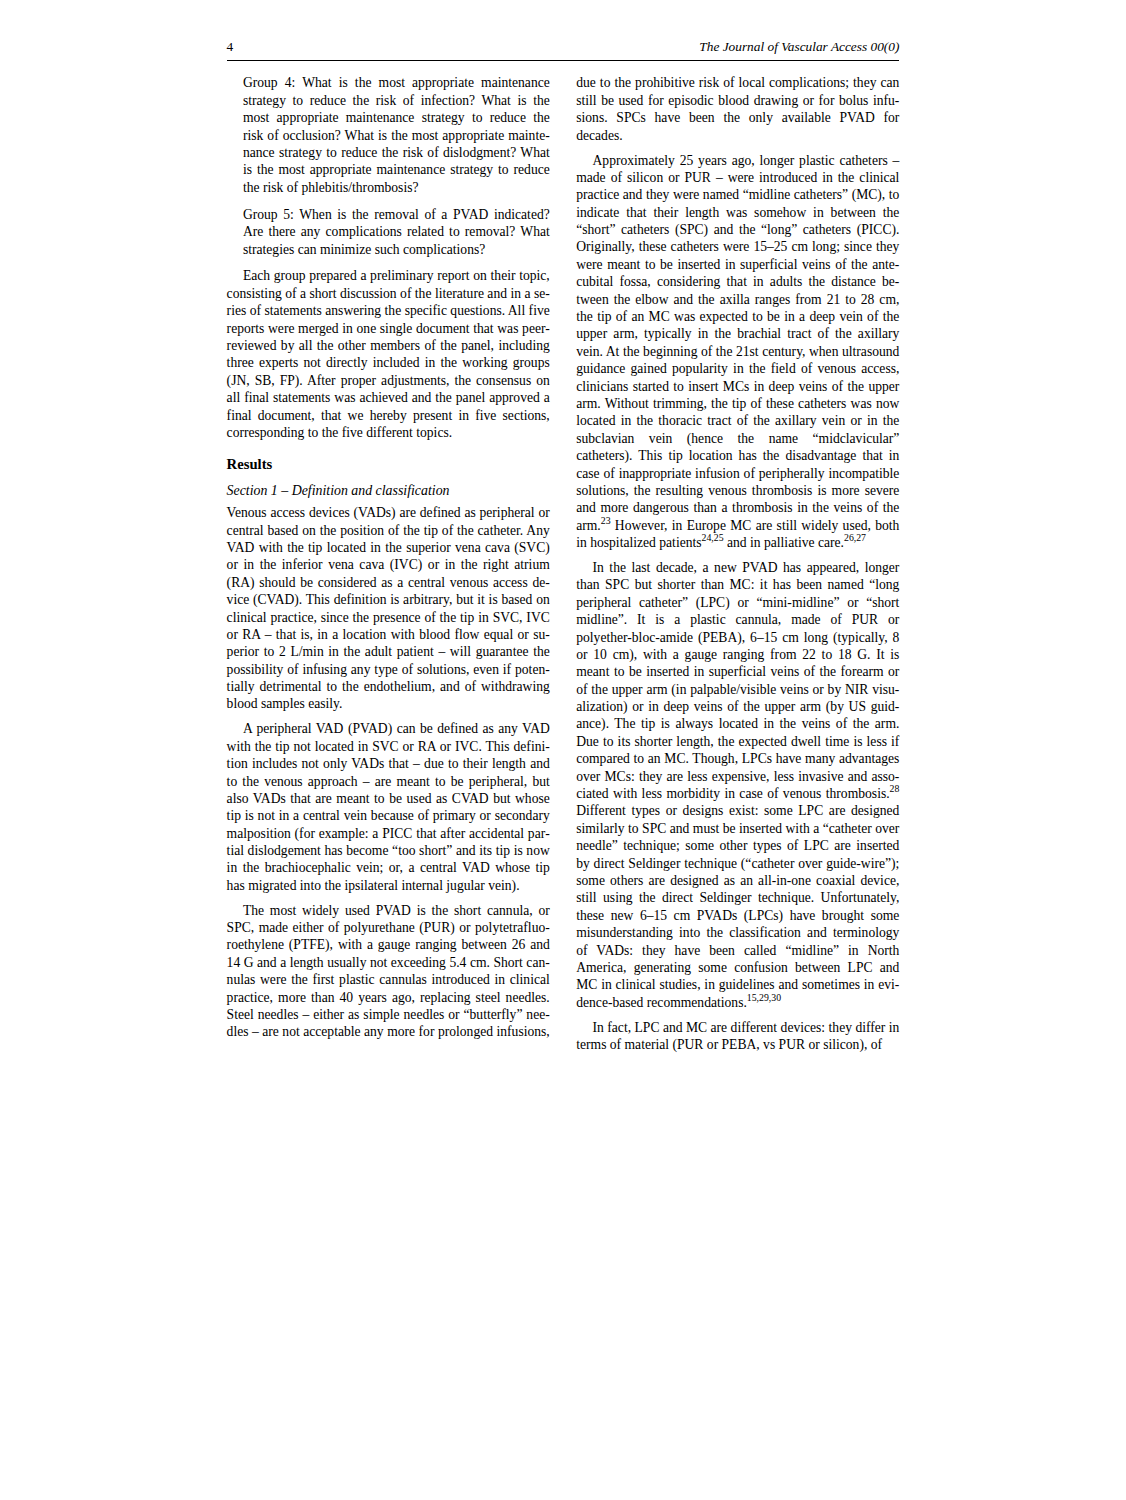4 The Journal of Vascular Access 00(0)
Group 4: What is the most appropriate maintenance strategy to reduce the risk of infection? What is the most appropriate maintenance strategy to reduce the risk of occlusion? What is the most appropriate maintenance strategy to reduce the risk of dislodgment? What is the most appropriate maintenance strategy to reduce the risk of phlebitis/thrombosis?
Group 5: When is the removal of a PVAD indicated? Are there any complications related to removal? What strategies can minimize such complications?
Each group prepared a preliminary report on their topic, consisting of a short discussion of the literature and in a series of statements answering the specific questions. All five reports were merged in one single document that was peer-reviewed by all the other members of the panel, including three experts not directly included in the working groups (JN, SB, FP). After proper adjustments, the consensus on all final statements was achieved and the panel approved a final document, that we hereby present in five sections, corresponding to the five different topics.
Results
Section 1 – Definition and classification
Venous access devices (VADs) are defined as peripheral or central based on the position of the tip of the catheter. Any VAD with the tip located in the superior vena cava (SVC) or in the inferior vena cava (IVC) or in the right atrium (RA) should be considered as a central venous access device (CVAD). This definition is arbitrary, but it is based on clinical practice, since the presence of the tip in SVC, IVC or RA – that is, in a location with blood flow equal or superior to 2 L/min in the adult patient – will guarantee the possibility of infusing any type of solutions, even if potentially detrimental to the endothelium, and of withdrawing blood samples easily.
A peripheral VAD (PVAD) can be defined as any VAD with the tip not located in SVC or RA or IVC. This definition includes not only VADs that – due to their length and to the venous approach – are meant to be peripheral, but also VADs that are meant to be used as CVAD but whose tip is not in a central vein because of primary or secondary malposition (for example: a PICC that after accidental partial dislodgement has become “too short” and its tip is now in the brachiocephalic vein; or, a central VAD whose tip has migrated into the ipsilateral internal jugular vein).
The most widely used PVAD is the short cannula, or SPC, made either of polyurethane (PUR) or polytetrafluoroethylene (PTFE), with a gauge ranging between 26 and 14 G and a length usually not exceeding 5.4 cm. Short cannulas were the first plastic cannulas introduced in clinical practice, more than 40 years ago, replacing steel needles. Steel needles – either as simple needles or “butterfly” needles – are not acceptable any more for prolonged infusions, due to the prohibitive risk of local complications; they can still be used for episodic blood drawing or for bolus infusions. SPCs have been the only available PVAD for decades.
Approximately 25 years ago, longer plastic catheters – made of silicon or PUR – were introduced in the clinical practice and they were named “midline catheters” (MC), to indicate that their length was somehow in between the “short” catheters (SPC) and the “long” catheters (PICC). Originally, these catheters were 15–25 cm long; since they were meant to be inserted in superficial veins of the antecubital fossa, considering that in adults the distance between the elbow and the axilla ranges from 21 to 28 cm, the tip of an MC was expected to be in a deep vein of the upper arm, typically in the brachial tract of the axillary vein. At the beginning of the 21st century, when ultrasound guidance gained popularity in the field of venous access, clinicians started to insert MCs in deep veins of the upper arm. Without trimming, the tip of these catheters was now located in the thoracic tract of the axillary vein or in the subclavian vein (hence the name “midclavicular” catheters). This tip location has the disadvantage that in case of inappropriate infusion of peripherally incompatible solutions, the resulting venous thrombosis is more severe and more dangerous than a thrombosis in the veins of the arm.23 However, in Europe MC are still widely used, both in hospitalized patients24,25 and in palliative care.26,27
In the last decade, a new PVAD has appeared, longer than SPC but shorter than MC: it has been named “long peripheral catheter” (LPC) or “mini-midline” or “short midline”. It is a plastic cannula, made of PUR or polyether-bloc-amide (PEBA), 6–15 cm long (typically, 8 or 10 cm), with a gauge ranging from 22 to 18 G. It is meant to be inserted in superficial veins of the forearm or of the upper arm (in palpable/visible veins or by NIR visualization) or in deep veins of the upper arm (by US guidance). The tip is always located in the veins of the arm. Due to its shorter length, the expected dwell time is less if compared to an MC. Though, LPCs have many advantages over MCs: they are less expensive, less invasive and associated with less morbidity in case of venous thrombosis.28 Different types or designs exist: some LPC are designed similarly to SPC and must be inserted with a “catheter over needle” technique; some other types of LPC are inserted by direct Seldinger technique (“catheter over guide-wire”); some others are designed as an all-in-one coaxial device, still using the direct Seldinger technique. Unfortunately, these new 6–15 cm PVADs (LPCs) have brought some misunderstanding into the classification and terminology of VADs: they have been called “midline” in North America, generating some confusion between LPC and MC in clinical studies, in guidelines and sometimes in evidence-based recommendations.15,29,30
In fact, LPC and MC are different devices: they differ in terms of material (PUR or PEBA, vs PUR or silicon), of